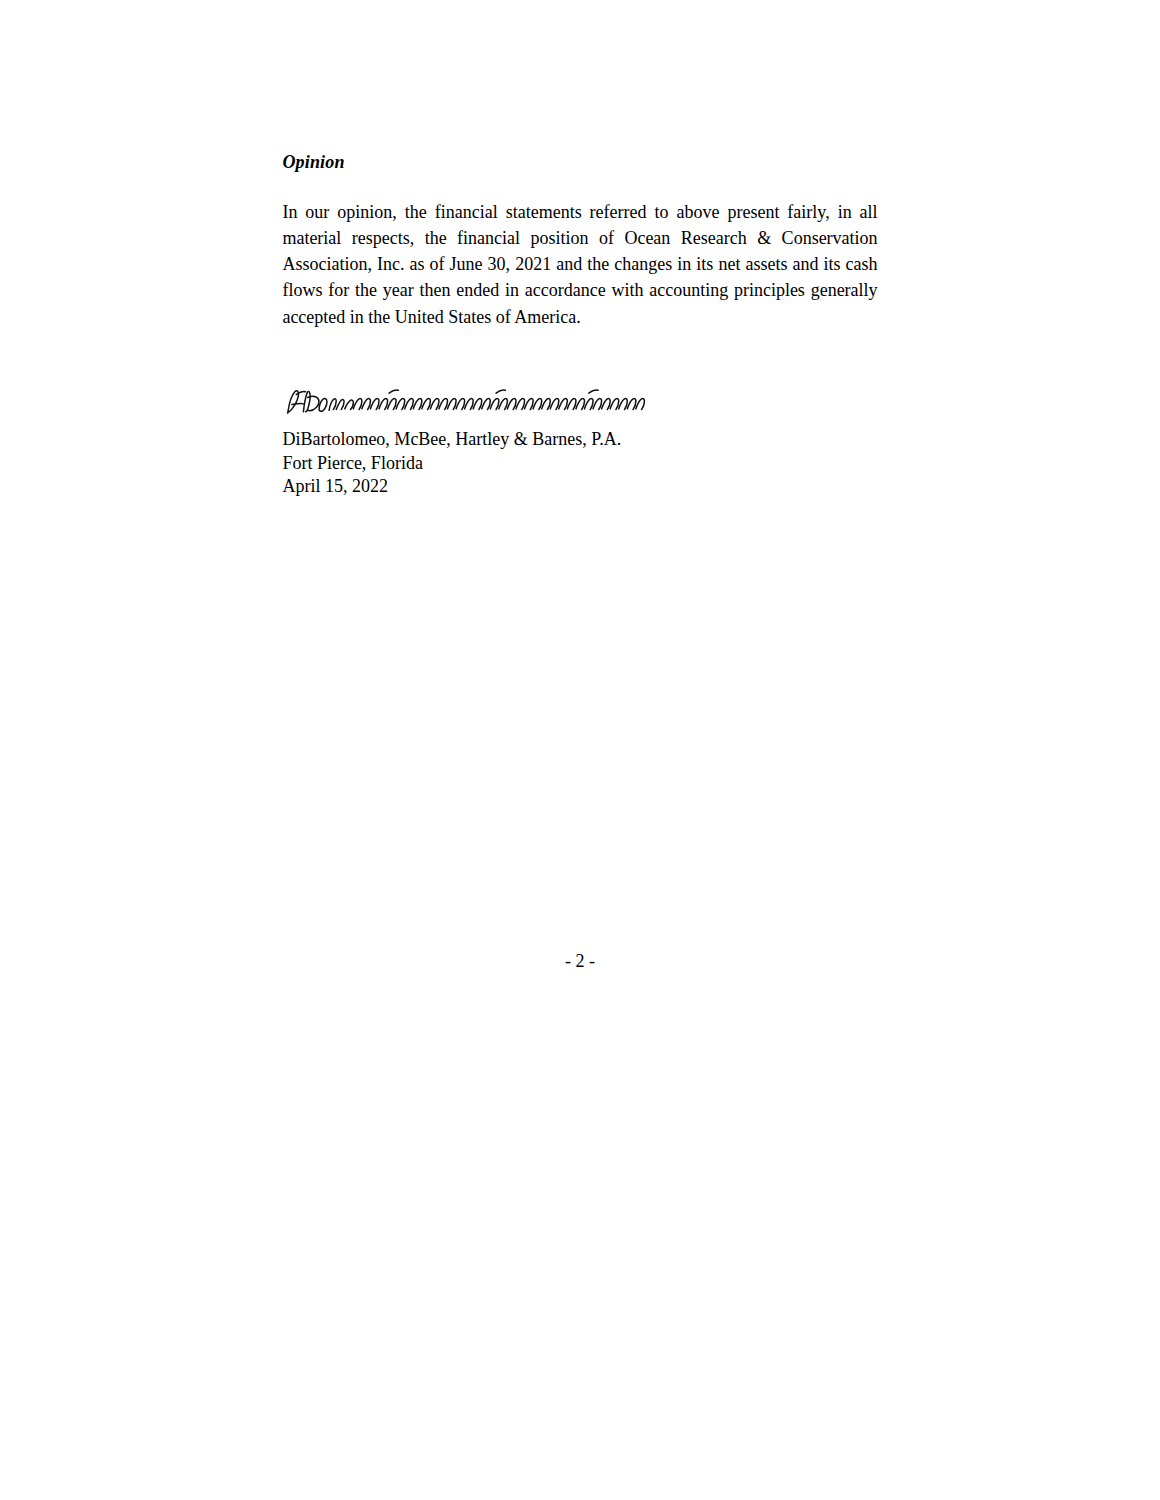Opinion
In our opinion, the financial statements referred to above present fairly, in all material respects, the financial position of Ocean Research & Conservation Association, Inc. as of June 30, 2021 and the changes in its net assets and its cash flows for the year then ended in accordance with accounting principles generally accepted in the United States of America.
DiBartolomeo, McBee, Hartley & Barnes, P.A.
Fort Pierce, Florida
April 15, 2022
- 2 -